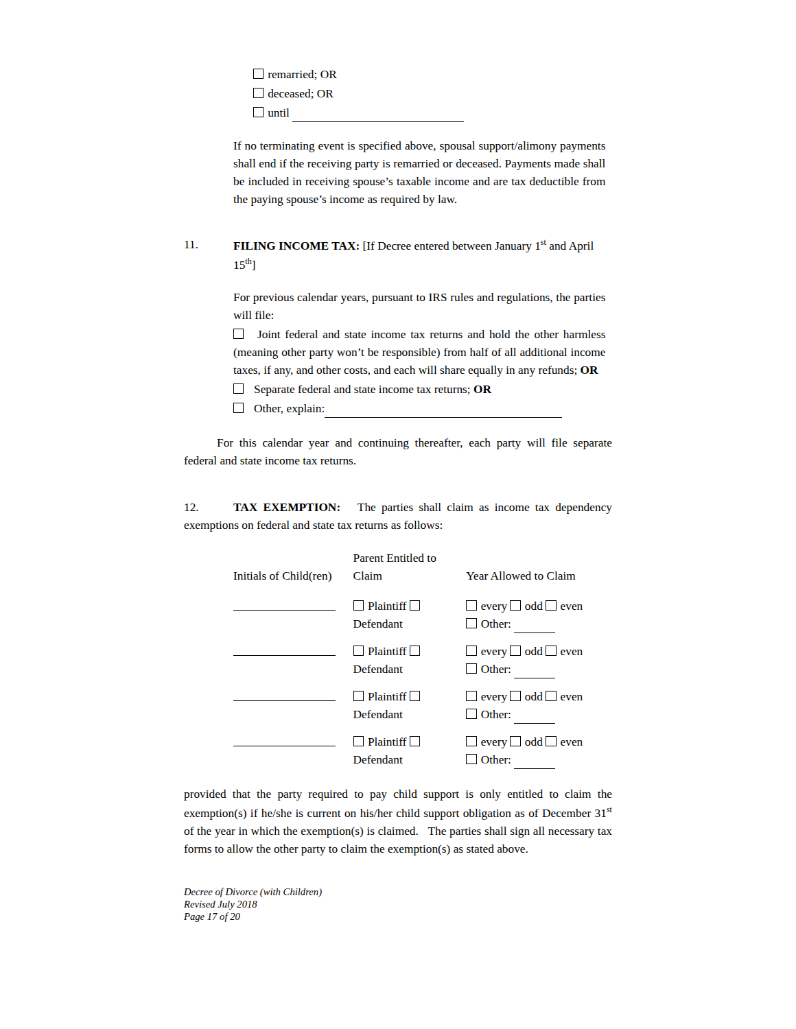remarried; OR
deceased; OR
until
If no terminating event is specified above, spousal support/alimony payments shall end if the receiving party is remarried or deceased. Payments made shall be included in receiving spouse’s taxable income and are tax deductible from the paying spouse’s income as required by law.
11.
FILING INCOME TAX: [If Decree entered between January 1st and April 15th]
For previous calendar years, pursuant to IRS rules and regulations, the parties will file:
Joint federal and state income tax returns and hold the other harmless (meaning other party won’t be responsible) from half of all additional income taxes, if any, and other costs, and each will share equally in any refunds; OR
Separate federal and state income tax returns; OR
Other, explain:
For this calendar year and continuing thereafter, each party will file separate federal and state income tax returns.
12. TAX EXEMPTION: The parties shall claim as income tax dependency exemptions on federal and state tax returns as follows:
| Initials of Child(ren) | Parent Entitled to Claim | Year Allowed to Claim |
| --- | --- | --- |
| | Plaintiff Defendant | every odd even Other: |
| | Plaintiff Defendant | every odd even Other: |
| | Plaintiff Defendant | every odd even Other: |
| | Plaintiff Defendant | every odd even Other: |
provided that the party required to pay child support is only entitled to claim the exemption(s) if he/she is current on his/her child support obligation as of December 31st of the year in which the exemption(s) is claimed. The parties shall sign all necessary tax forms to allow the other party to claim the exemption(s) as stated above.
Decree of Divorce (with Children)
Revised July 2018
Page 17 of 20